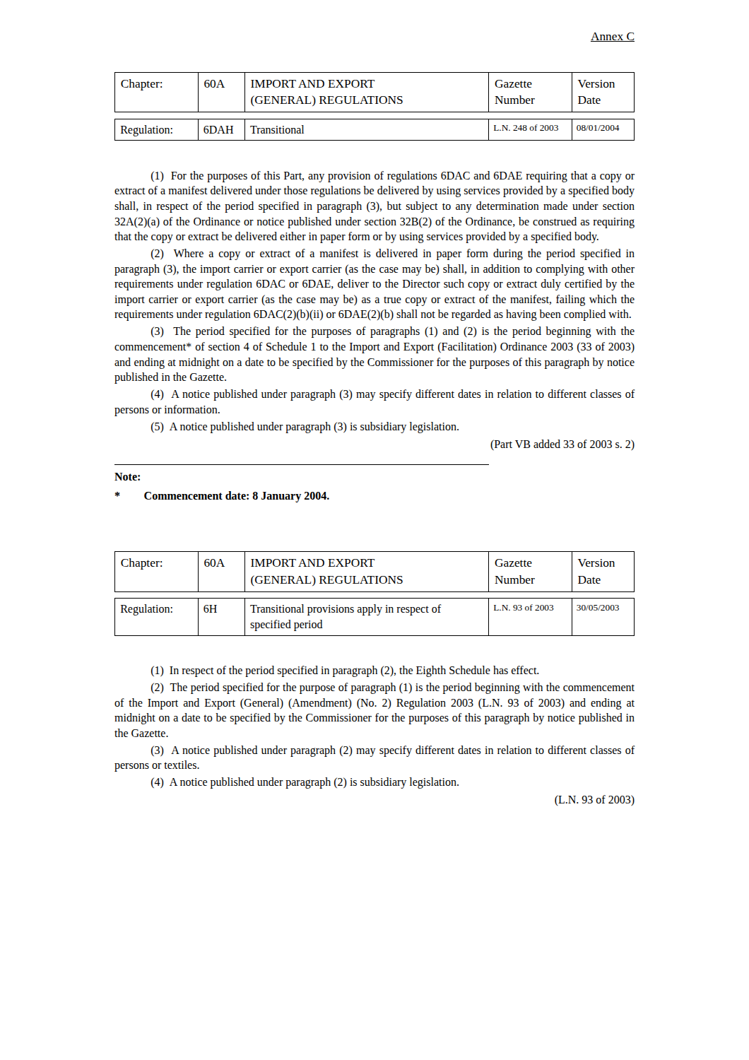Annex C
| Chapter: | 60A | IMPORT AND EXPORT (GENERAL) REGULATIONS | Gazette Number | Version Date |
| Regulation: | 6DAH | Transitional | L.N. 248 of 2003 | 08/01/2004 |
(1) For the purposes of this Part, any provision of regulations 6DAC and 6DAE requiring that a copy or extract of a manifest delivered under those regulations be delivered by using services provided by a specified body shall, in respect of the period specified in paragraph (3), but subject to any determination made under section 32A(2)(a) of the Ordinance or notice published under section 32B(2) of the Ordinance, be construed as requiring that the copy or extract be delivered either in paper form or by using services provided by a specified body.
(2) Where a copy or extract of a manifest is delivered in paper form during the period specified in paragraph (3), the import carrier or export carrier (as the case may be) shall, in addition to complying with other requirements under regulation 6DAC or 6DAE, deliver to the Director such copy or extract duly certified by the import carrier or export carrier (as the case may be) as a true copy or extract of the manifest, failing which the requirements under regulation 6DAC(2)(b)(ii) or 6DAE(2)(b) shall not be regarded as having been complied with.
(3) The period specified for the purposes of paragraphs (1) and (2) is the period beginning with the commencement* of section 4 of Schedule 1 to the Import and Export (Facilitation) Ordinance 2003 (33 of 2003) and ending at midnight on a date to be specified by the Commissioner for the purposes of this paragraph by notice published in the Gazette.
(4) A notice published under paragraph (3) may specify different dates in relation to different classes of persons or information.
(5) A notice published under paragraph (3) is subsidiary legislation.
(Part VB added 33 of 2003 s. 2)
Note:
*Commencement date: 8 January 2004.
| Chapter: | 60A | IMPORT AND EXPORT (GENERAL) REGULATIONS | Gazette Number | Version Date |
| Regulation: | 6H | Transitional provisions apply in respect of specified period | L.N. 93 of 2003 | 30/05/2003 |
(1) In respect of the period specified in paragraph (2), the Eighth Schedule has effect.
(2) The period specified for the purpose of paragraph (1) is the period beginning with the commencement of the Import and Export (General) (Amendment) (No. 2) Regulation 2003 (L.N. 93 of 2003) and ending at midnight on a date to be specified by the Commissioner for the purposes of this paragraph by notice published in the Gazette.
(3) A notice published under paragraph (2) may specify different dates in relation to different classes of persons or textiles.
(4) A notice published under paragraph (2) is subsidiary legislation.
(L.N. 93 of 2003)